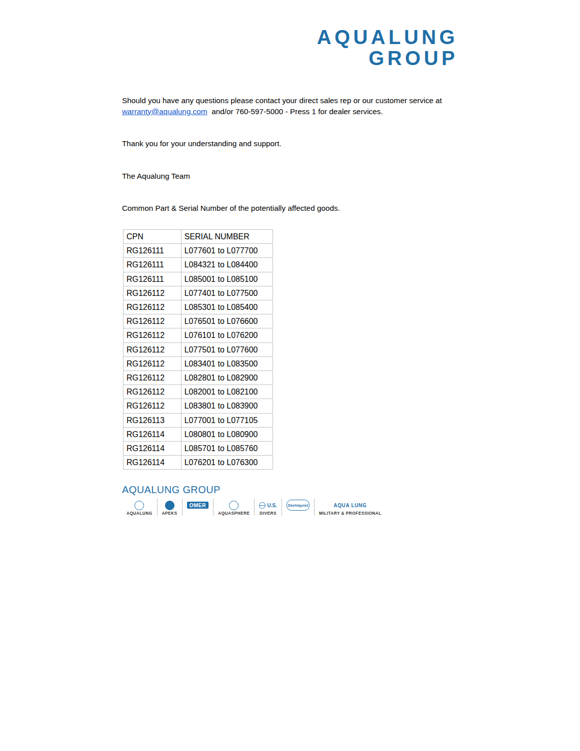AQUALUNG
GROUP
Should you have any questions please contact your direct sales rep or our customer service at warranty@aqualung.com and/or 760-597-5000 - Press 1 for dealer services.
Thank you for your understanding and support.
The Aqualung Team
Common Part & Serial Number of the potentially affected goods.
| CPN | SERIAL NUMBER |
| --- | --- |
| RG126111 | L077601 to L077700 |
| RG126111 | L084321 to L084400 |
| RG126111 | L085001 to L085100 |
| RG126112 | L077401 to L077500 |
| RG126112 | L085301 to L085400 |
| RG126112 | L076501 to L076600 |
| RG126112 | L076101 to L076200 |
| RG126112 | L077501 to L077600 |
| RG126112 | L083401 to L083500 |
| RG126112 | L082801 to L082900 |
| RG126112 | L082001 to L082100 |
| RG126112 | L083801 to L083900 |
| RG126113 | L077001 to L077105 |
| RG126114 | L080801 to L080900 |
| RG126114 | L085701 to L085760 |
| RG126114 | L076201 to L076300 |
AQUALUNG GROUP
Aqualung
apeks
OMER
Aquasphere
U.S.
Divers
Stohlquist
AQUA LUNG
Military & Professional